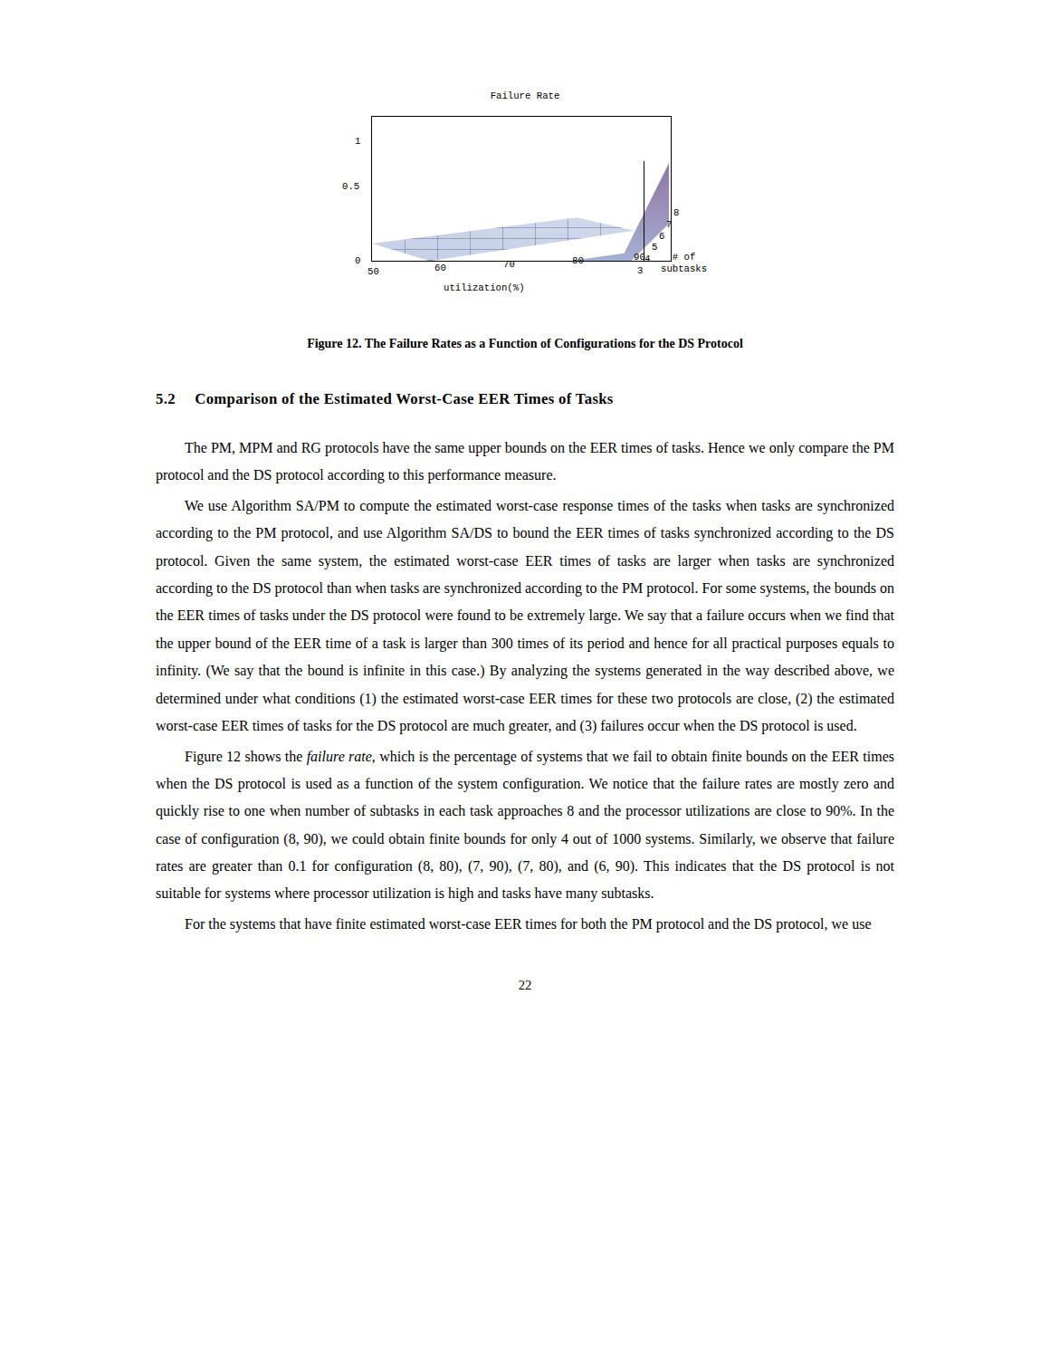Failure Rate
1
0.5
0
50
60
70
80
90
8 7 6 5 4 3
utilization(%)
# of
subtasks
Figure 12. The Failure Rates as a Function of Configurations for the DS Protocol
5.2 Comparison of the Estimated Worst-Case EER Times of Tasks
The PM, MPM and RG protocols have the same upper bounds on the EER times of tasks. Hence we only compare the PM protocol and the DS protocol according to this performance measure.
We use Algorithm SA/PM to compute the estimated worst-case response times of the tasks when tasks are synchronized according to the PM protocol, and use Algorithm SA/DS to bound the EER times of tasks synchronized according to the DS protocol. Given the same system, the estimated worst-case EER times of tasks are larger when tasks are synchronized according to the DS protocol than when tasks are synchronized according to the PM protocol. For some systems, the bounds on the EER times of tasks under the DS protocol were found to be extremely large. We say that a failure occurs when we find that the upper bound of the EER time of a task is larger than 300 times of its period and hence for all practical purposes equals to infinity. (We say that the bound is infinite in this case.) By analyzing the systems generated in the way described above, we determined under what conditions (1) the estimated worst-case EER times for these two protocols are close, (2) the estimated worst-case EER times of tasks for the DS protocol are much greater, and (3) failures occur when the DS protocol is used.
Figure 12 shows the failure rate, which is the percentage of systems that we fail to obtain finite bounds on the EER times when the DS protocol is used as a function of the system configuration. We notice that the failure rates are mostly zero and quickly rise to one when number of subtasks in each task approaches 8 and the processor utilizations are close to 90%. In the case of configuration (8, 90), we could obtain finite bounds for only 4 out of 1000 systems. Similarly, we observe that failure rates are greater than 0.1 for configuration (8, 80), (7, 90), (7, 80), and (6, 90). This indicates that the DS protocol is not suitable for systems where processor utilization is high and tasks have many subtasks.
For the systems that have finite estimated worst-case EER times for both the PM protocol and the DS protocol, we use
22